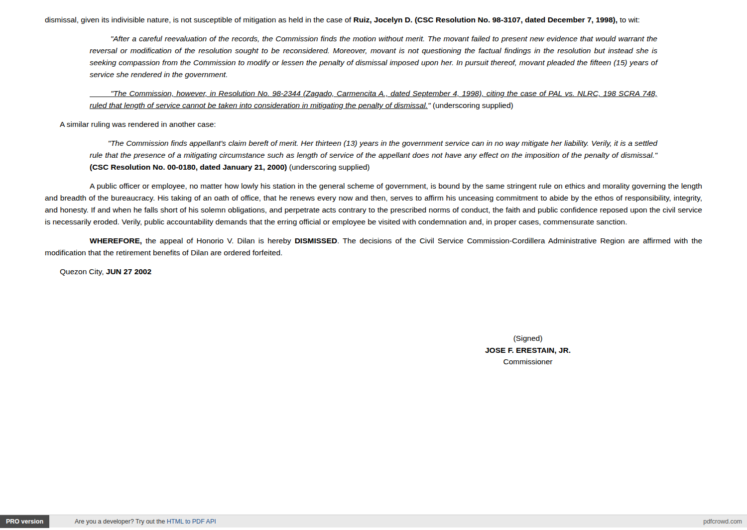dismissal, given its indivisible nature, is not susceptible of mitigation as held in the case of Ruiz, Jocelyn D. (CSC Resolution No. 98-3107, dated December 7, 1998), to wit:
"After a careful reevaluation of the records, the Commission finds the motion without merit. The movant failed to present new evidence that would warrant the reversal or modification of the resolution sought to be reconsidered. Moreover, movant is not questioning the factual findings in the resolution but instead she is seeking compassion from the Commission to modify or lessen the penalty of dismissal imposed upon her. In pursuit thereof, movant pleaded the fifteen (15) years of service she rendered in the government.
"The Commission, however, in Resolution No. 98-2344 (Zagado, Carmencita A., dated September 4, 1998), citing the case of PAL vs. NLRC, 198 SCRA 748, ruled that length of service cannot be taken into consideration in mitigating the penalty of dismissal." (underscoring supplied)
A similar ruling was rendered in another case:
"The Commission finds appellant's claim bereft of merit. Her thirteen (13) years in the government service can in no way mitigate her liability. Verily, it is a settled rule that the presence of a mitigating circumstance such as length of service of the appellant does not have any effect on the imposition of the penalty of dismissal." (CSC Resolution No. 00-0180, dated January 21, 2000) (underscoring supplied)
A public officer or employee, no matter how lowly his station in the general scheme of government, is bound by the same stringent rule on ethics and morality governing the length and breadth of the bureaucracy. His taking of an oath of office, that he renews every now and then, serves to affirm his unceasing commitment to abide by the ethos of responsibility, integrity, and honesty. If and when he falls short of his solemn obligations, and perpetrate acts contrary to the prescribed norms of conduct, the faith and public confidence reposed upon the civil service is necessarily eroded. Verily, public accountability demands that the erring official or employee be visited with condemnation and, in proper cases, commensurate sanction.
WHEREFORE, the appeal of Honorio V. Dilan is hereby DISMISSED. The decisions of the Civil Service Commission-Cordillera Administrative Region are affirmed with the modification that the retirement benefits of Dilan are ordered forfeited.
Quezon City, JUN 27 2002
(Signed)
JOSE F. ERESTAIN, JR.
Commissioner
PRO version Are you a developer? Try out the HTML to PDF API pdfcrowd.com